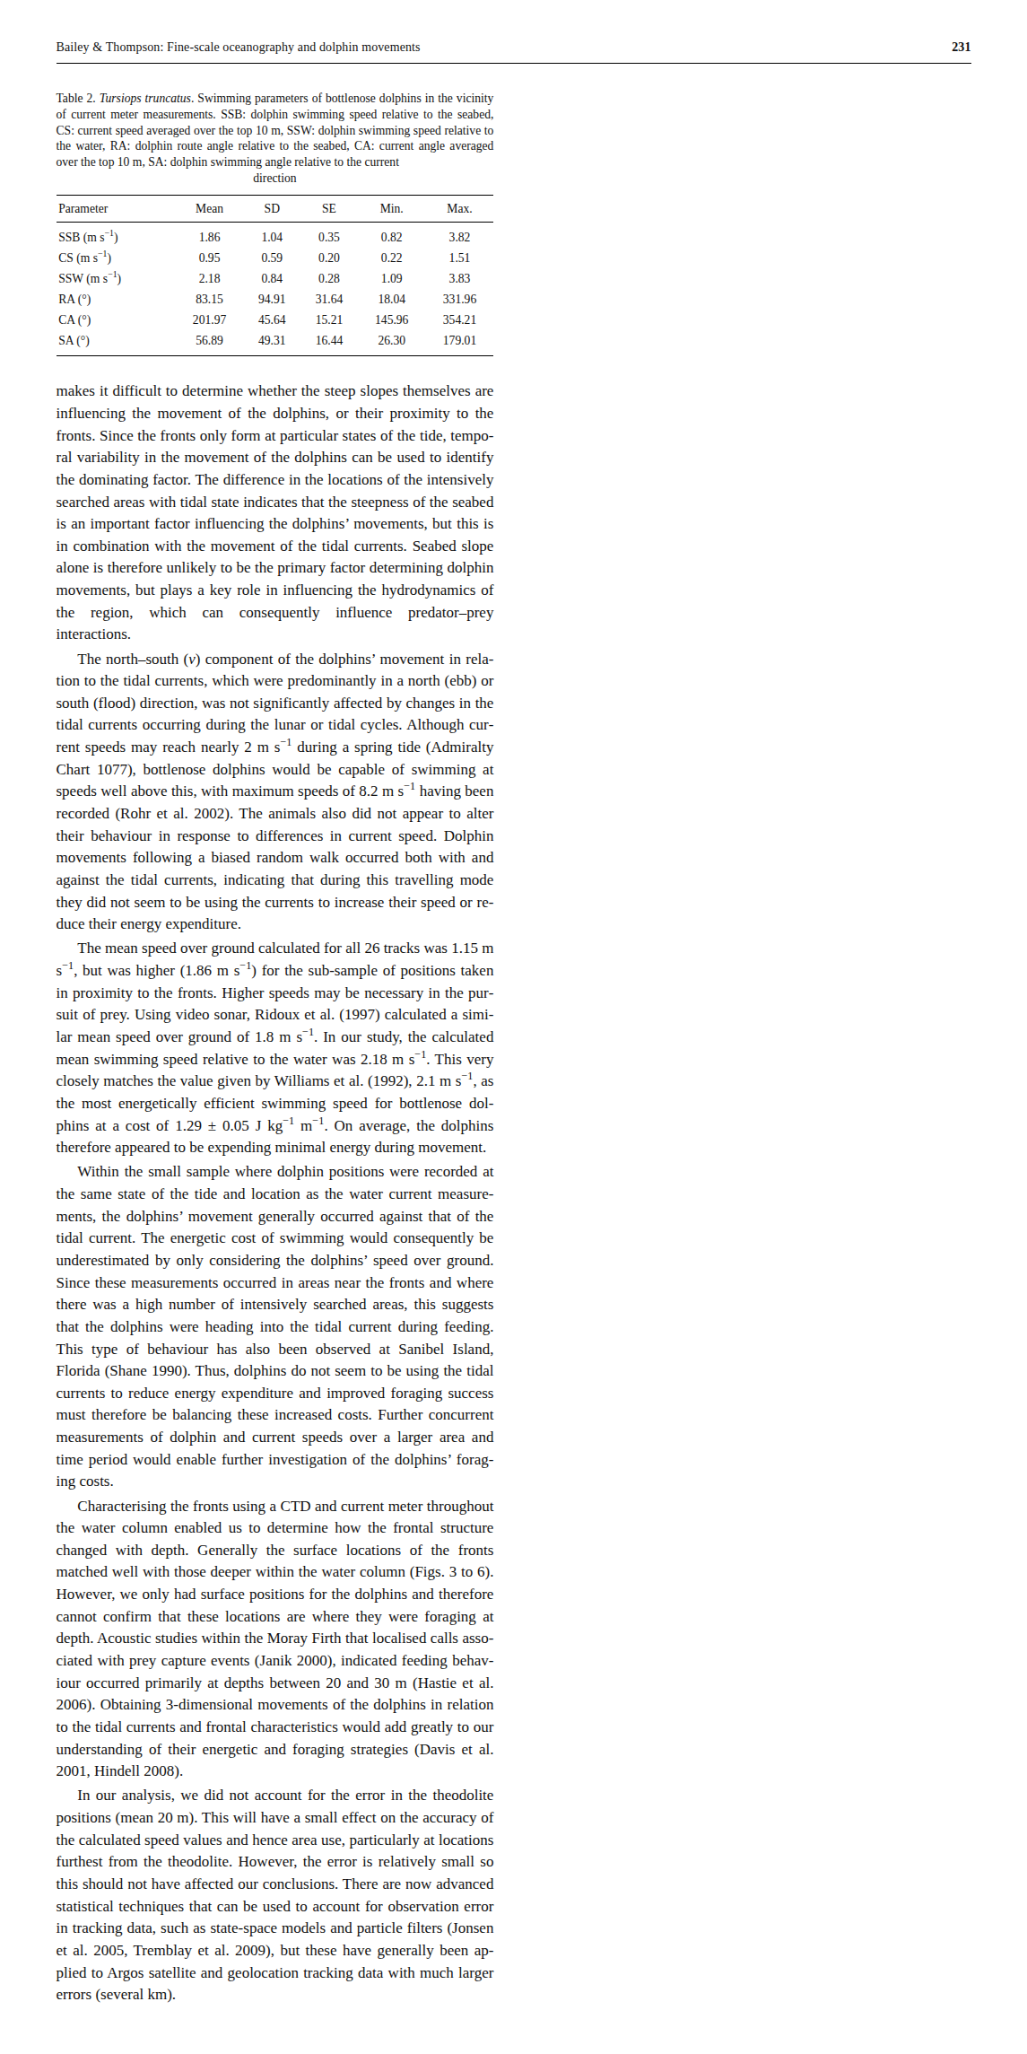Bailey & Thompson: Fine-scale oceanography and dolphin movements 231
Table 2. Tursiops truncatus. Swimming parameters of bottlenose dolphins in the vicinity of current meter measurements. SSB: dolphin swimming speed relative to the seabed, CS: current speed averaged over the top 10 m, SSW: dolphin swimming speed relative to the water, RA: dolphin route angle relative to the seabed, CA: current angle averaged over the top 10 m, SA: dolphin swimming angle relative to the current direction
| Parameter | Mean | SD | SE | Min. | Max. |
| --- | --- | --- | --- | --- | --- |
| SSB (m s −1 ) | 1.86 | 1.04 | 0.35 | 0.82 | 3.82 |
| CS (m s −1 ) | 0.95 | 0.59 | 0.20 | 0.22 | 1.51 |
| SSW (m s −1 ) | 2.18 | 0.84 | 0.28 | 1.09 | 3.83 |
| RA (°) | 83.15 | 94.91 | 31.64 | 18.04 | 331.96 |
| CA (°) | 201.97 | 45.64 | 15.21 | 145.96 | 354.21 |
| SA (°) | 56.89 | 49.31 | 16.44 | 26.30 | 179.01 |
makes it difficult to determine whether the steep slopes themselves are influencing the movement of the dolphins, or their proximity to the fronts. Since the fronts only form at particular states of the tide, temporal variability in the movement of the dolphins can be used to identify the dominating factor. The difference in the locations of the intensively searched areas with tidal state indicates that the steepness of the seabed is an important factor influencing the dolphins’ movements, but this is in combination with the movement of the tidal currents. Seabed slope alone is therefore unlikely to be the primary factor determining dolphin movements, but plays a key role in influencing the hydrodynamics of the region, which can consequently influence predator–prey interactions.
The north–south (v) component of the dolphins’ movement in relation to the tidal currents, which were predominantly in a north (ebb) or south (flood) direction, was not significantly affected by changes in the tidal currents occurring during the lunar or tidal cycles. Although current speeds may reach nearly 2 m s−1 during a spring tide (Admiralty Chart 1077), bottlenose dolphins would be capable of swimming at speeds well above this, with maximum speeds of 8.2 m s−1 having been recorded (Rohr et al. 2002). The animals also did not appear to alter their behaviour in response to differences in current speed. Dolphin movements following a biased random walk occurred both with and against the tidal currents, indicating that during this travelling mode they did not seem to be using the currents to increase their speed or reduce their energy expenditure.
The mean speed over ground calculated for all 26 tracks was 1.15 m s−1, but was higher (1.86 m s−1) for the sub-sample of positions taken in proximity to the fronts. Higher speeds may be necessary in the pursuit of prey. Using video sonar, Ridoux et al. (1997) calculated a similar mean speed over ground of 1.8 m s−1. In our study, the calculated mean swimming speed rel­ative to the water was 2.18 m s−1. This very closely matches the value given by Williams et al. (1992), 2.1 m s−1, as the most energetically efficient swimming speed for bottlenose dolphins at a cost of 1.29 ± 0.05 J kg−1 m−1. On average, the dolphins therefore appeared to be expending minimal energy during movement.
Within the small sample where dolphin positions were recorded at the same state of the tide and location as the water current measurements, the dolphins’ movement generally occurred against that of the tidal current. The energetic cost of swimming would consequently be underestimated by only considering the dolphins’ speed over ground. Since these measurements occurred in areas near the fronts and where there was a high number of intensively searched areas, this suggests that the dolphins were heading into the tidal current during feeding. This type of behaviour has also been observed at Sanibel Island, Florida (Shane 1990). Thus, dolphins do not seem to be using the tidal currents to reduce energy expenditure and improved foraging success must therefore be balancing these increased costs. Further concurrent measurements of dolphin and current speeds over a larger area and time period would enable further investigation of the dolphins’ foraging costs.
Characterising the fronts using a CTD and current meter throughout the water column enabled us to determine how the frontal structure changed with depth. Generally the surface locations of the fronts matched well with those deeper within the water column (Figs. 3 to 6). However, we only had surface positions for the dolphins and therefore cannot confirm that these locations are where they were foraging at depth. Acoustic studies within the Moray Firth that localised calls associated with prey capture events (Janik 2000), indicated feeding behaviour occurred primarily at depths between 20 and 30 m (Hastie et al. 2006). Obtaining 3-dimensional movements of the dolphins in relation to the tidal currents and frontal characteristics would add greatly to our understanding of their energetic and foraging strategies (Davis et al. 2001, Hindell 2008).
In our analysis, we did not account for the error in the theodolite positions (mean 20 m). This will have a small effect on the accuracy of the calculated speed values and hence area use, particularly at locations furthest from the theodolite. However, the error is relatively small so this should not have affected our conclusions. There are now advanced statistical techniques that can be used to account for observation error in tracking data, such as state-space models and particle filters (Jonsen et al. 2005, Tremblay et al. 2009), but these have generally been applied to Argos satellite and geolocation tracking data with much larger errors (several km).